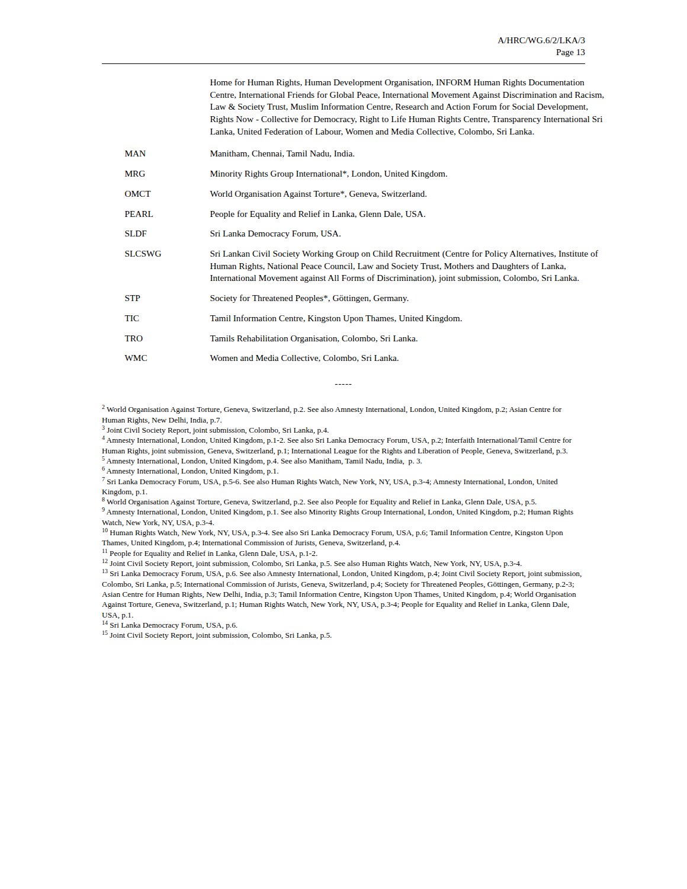A/HRC/WG.6/2/LKA/3 Page 13
| | Home for Human Rights, Human Development Organisation, INFORM Human Rights Documentation Centre, International Friends for Global Peace, International Movement Against Discrimination and Racism, Law & Society Trust, Muslim Information Centre, Research and Action Forum for Social Development, Rights Now - Collective for Democracy, Right to Life Human Rights Centre, Transparency International Sri Lanka, United Federation of Labour, Women and Media Collective, Colombo, Sri Lanka. |
| MAN | Manitham, Chennai, Tamil Nadu, India. |
| MRG | Minority Rights Group International*, London, United Kingdom. |
| OMCT | World Organisation Against Torture*, Geneva, Switzerland. |
| PEARL | People for Equality and Relief in Lanka, Glenn Dale, USA. |
| SLDF | Sri Lanka Democracy Forum, USA. |
| SLCSWG | Sri Lankan Civil Society Working Group on Child Recruitment (Centre for Policy Alternatives, Institute of Human Rights, National Peace Council, Law and Society Trust, Mothers and Daughters of Lanka, International Movement against All Forms of Discrimination), joint submission, Colombo, Sri Lanka. |
| STP | Society for Threatened Peoples*, Göttingen, Germany. |
| TIC | Tamil Information Centre, Kingston Upon Thames, United Kingdom. |
| TRO | Tamils Rehabilitation Organisation, Colombo, Sri Lanka. |
| WMC | Women and Media Collective, Colombo, Sri Lanka. |
-----
2 World Organisation Against Torture, Geneva, Switzerland, p.2. See also Amnesty International, London, United Kingdom, p.2; Asian Centre for Human Rights, New Delhi, India, p.7.
3 Joint Civil Society Report, joint submission, Colombo, Sri Lanka, p.4.
4 Amnesty International, London, United Kingdom, p.1-2. See also Sri Lanka Democracy Forum, USA, p.2; Interfaith International/Tamil Centre for Human Rights, joint submission, Geneva, Switzerland, p.1; International League for the Rights and Liberation of People, Geneva, Switzerland, p.3.
5 Amnesty International, London, United Kingdom, p.4. See also Manitham, Tamil Nadu, India, p. 3.
6 Amnesty International, London, United Kingdom, p.1.
7 Sri Lanka Democracy Forum, USA, p.5-6. See also Human Rights Watch, New York, NY, USA, p.3-4; Amnesty International, London, United Kingdom, p.1.
8 World Organisation Against Torture, Geneva, Switzerland, p.2. See also People for Equality and Relief in Lanka, Glenn Dale, USA, p.5.
9 Amnesty International, London, United Kingdom, p.1. See also Minority Rights Group International, London, United Kingdom, p.2; Human Rights Watch, New York, NY, USA, p.3-4.
10 Human Rights Watch, New York, NY, USA, p.3-4. See also Sri Lanka Democracy Forum, USA, p.6; Tamil Information Centre, Kingston Upon Thames, United Kingdom, p.4; International Commission of Jurists, Geneva, Switzerland, p.4.
11 People for Equality and Relief in Lanka, Glenn Dale, USA, p.1-2.
12 Joint Civil Society Report, joint submission, Colombo, Sri Lanka, p.5. See also Human Rights Watch, New York, NY, USA, p.3-4.
13 Sri Lanka Democracy Forum, USA, p.6. See also Amnesty International, London, United Kingdom, p.4; Joint Civil Society Report, joint submission, Colombo, Sri Lanka, p.5; International Commission of Jurists, Geneva, Switzerland, p.4; Society for Threatened Peoples, Göttingen, Germany, p.2-3; Asian Centre for Human Rights, New Delhi, India, p.3; Tamil Information Centre, Kingston Upon Thames, United Kingdom, p.4; World Organisation Against Torture, Geneva, Switzerland, p.1; Human Rights Watch, New York, NY, USA, p.3-4; People for Equality and Relief in Lanka, Glenn Dale, USA, p.1.
14 Sri Lanka Democracy Forum, USA, p.6.
15 Joint Civil Society Report, joint submission, Colombo, Sri Lanka, p.5.